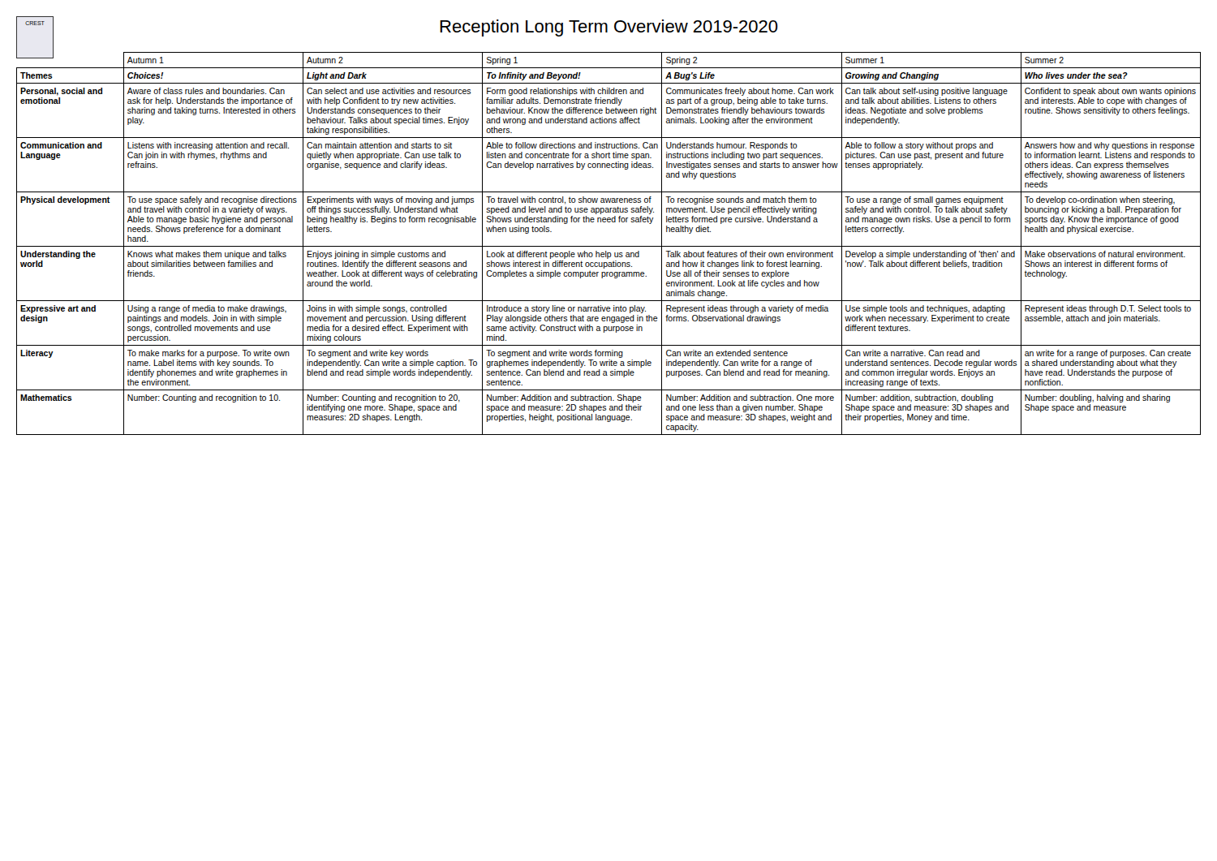CREST
Reception Long Term Overview 2019-2020
| | Autumn 1 | Autumn 2 | Spring 1 | Spring 2 | Summer 1 | Summer 2 |
| --- | --- | --- | --- | --- | --- | --- |
| Themes | Choices! | Light and Dark | To Infinity and Beyond! | A Bug's Life | Growing and Changing | Who lives under the sea? |
| Personal, social and emotional | Aware of class rules and boundaries. Can ask for help. Understands the importance of sharing and taking turns. Interested in others play. | Can select and use activities and resources with help Confident to try new activities. Understands consequences to their behaviour. Talks about special times. Enjoy taking responsibilities. | Form good relationships with children and familiar adults. Demonstrate friendly behaviour. Know the difference between right and wrong and understand actions affect others. | Communicates freely about home. Can work as part of a group, being able to take turns. Demonstrates friendly behaviours towards animals. Looking after the environment | Can talk about self-using positive language and talk about abilities. Listens to others ideas. Negotiate and solve problems independently. | Confident to speak about own wants opinions and interests. Able to cope with changes of routine. Shows sensitivity to others feelings. |
| Communication and Language | Listens with increasing attention and recall. Can join in with rhymes, rhythms and refrains. | Can maintain attention and starts to sit quietly when appropriate. Can use talk to organise, sequence and clarify ideas. | Able to follow directions and instructions. Can listen and concentrate for a short time span. Can develop narratives by connecting ideas. | Understands humour. Responds to instructions including two part sequences. Investigates senses and starts to answer how and why questions | Able to follow a story without props and pictures. Can use past, present and future tenses appropriately. | Answers how and why questions in response to information learnt. Listens and responds to others ideas. Can express themselves effectively, showing awareness of listeners needs |
| Physical development | To use space safely and recognise directions and travel with control in a variety of ways. Able to manage basic hygiene and personal needs. Shows preference for a dominant hand. | Experiments with ways of moving and jumps off things successfully. Understand what being healthy is. Begins to form recognisable letters. | To travel with control, to show awareness of speed and level and to use apparatus safely. Shows understanding for the need for safety when using tools. | To recognise sounds and match them to movement. Use pencil effectively writing letters formed pre cursive. Understand a healthy diet. | To use a range of small games equipment safely and with control. To talk about safety and manage own risks. Use a pencil to form letters correctly. | To develop co-ordination when steering, bouncing or kicking a ball. Preparation for sports day. Know the importance of good health and physical exercise. |
| Understanding the world | Knows what makes them unique and talks about similarities between families and friends. | Enjoys joining in simple customs and routines. Identify the different seasons and weather. Look at different ways of celebrating around the world. | Look at different people who help us and shows interest in different occupations. Completes a simple computer programme. | Talk about features of their own environment and how it changes link to forest learning. Use all of their senses to explore environment. Look at life cycles and how animals change. | Develop a simple understanding of 'then' and 'now'. Talk about different beliefs, tradition | Make observations of natural environment. Shows an interest in different forms of technology. |
| Expressive art and design | Using a range of media to make drawings, paintings and models. Join in with simple songs, controlled movements and use percussion. | Joins in with simple songs, controlled movement and percussion. Using different media for a desired effect. Experiment with mixing colours | Introduce a story line or narrative into play. Play alongside others that are engaged in the same activity. Construct with a purpose in mind. | Represent ideas through a variety of media forms. Observational drawings | Use simple tools and techniques, adapting work when necessary. Experiment to create different textures. | Represent ideas through D.T. Select tools to assemble, attach and join materials. |
| Literacy | To make marks for a purpose. To write own name. Label items with key sounds. To identify phonemes and write graphemes in the environment. | To segment and write key words independently. Can write a simple caption. To blend and read simple words independently. | To segment and write words forming graphemes independently. To write a simple sentence. Can blend and read a simple sentence. | Can write an extended sentence independently. Can write for a range of purposes. Can blend and read for meaning. | Can write a narrative. Can read and understand sentences. Decode regular words and common irregular words. Enjoys an increasing range of texts. | an write for a range of purposes. Can create a shared understanding about what they have read. Understands the purpose of nonfiction. |
| Mathematics | Number: Counting and recognition to 10. | Number: Counting and recognition to 20, identifying one more. Shape, space and measures: 2D shapes. Length. | Number: Addition and subtraction. Shape space and measure: 2D shapes and their properties, height, positional language. | Number: Addition and subtraction. One more and one less than a given number. Shape space and measure: 3D shapes, weight and capacity. | Number: addition, subtraction, doubling Shape space and measure: 3D shapes and their properties, Money and time. | Number: doubling, halving and sharing Shape space and measure |